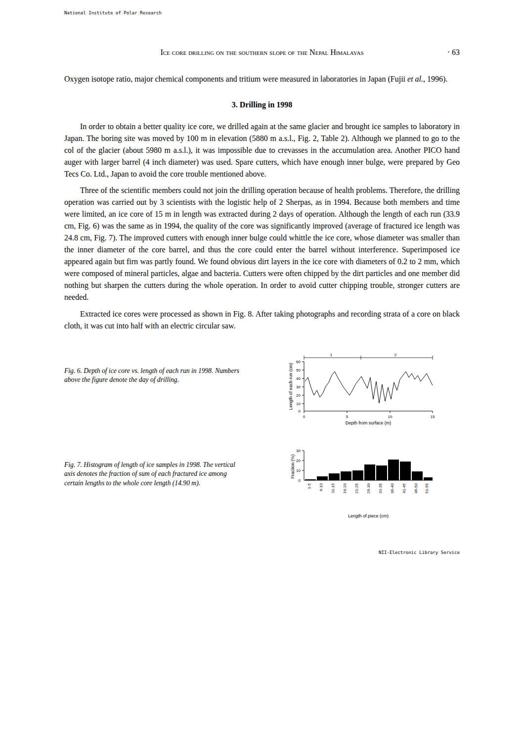National Institute of Polar Research
Ice core drilling on the southern slope of the Nepal Himalayas · 63
Oxygen isotope ratio, major chemical components and tritium were measured in laboratories in Japan (Fujii et al., 1996).
3. Drilling in 1998
In order to obtain a better quality ice core, we drilled again at the same glacier and brought ice samples to laboratory in Japan. The boring site was moved by 100 m in elevation (5880 m a.s.l., Fig. 2, Table 2). Although we planned to go to the col of the glacier (about 5980 m a.s.l.), it was impossible due to crevasses in the accumulation area. Another PICO hand auger with larger barrel (4 inch diameter) was used. Spare cutters, which have enough inner bulge, were prepared by Geo Tecs Co. Ltd., Japan to avoid the core trouble mentioned above.
Three of the scientific members could not join the drilling operation because of health problems. Therefore, the drilling operation was carried out by 3 scientists with the logistic help of 2 Sherpas, as in 1994. Because both members and time were limited, an ice core of 15 m in length was extracted during 2 days of operation. Although the length of each run (33.9 cm, Fig. 6) was the same as in 1994, the quality of the core was significantly improved (average of fractured ice length was 24.8 cm, Fig. 7). The improved cutters with enough inner bulge could whittle the ice core, whose diameter was smaller than the inner diameter of the core barrel, and thus the core could enter the barrel without interference. Superimposed ice appeared again but firn was partly found. We found obvious dirt layers in the ice core with diameters of 0.2 to 2 mm, which were composed of mineral particles, algae and bacteria. Cutters were often chipped by the dirt particles and one member did nothing but sharpen the cutters during the whole operation. In order to avoid cutter chipping trouble, stronger cutters are needed.
Extracted ice cores were processed as shown in Fig. 8. After taking photographs and recording strata of a core on black cloth, it was cut into half with an electric circular saw.
Fig. 6. Depth of ice core vs. length of each run in 1998. Numbers above the figure denote the day of drilling.
1 2 60 50 40 30 20 10 0 0 5 10 15 Depth from surface (m) Length of each run (cm)
Fig. 7. Histogram of length of ice samples in 1998. The vertical axis denotes the fraction of sum of each fractured ice among certain lengths to the whole core length (14.90 m).
30 20 10 0 Fraction (%) 1-5 6-10 11-15 16-20 21-25 26-30 31-35 36-40 41-45 46-50 51-55 Length of piece (cm)
NII-Electronic Library Service